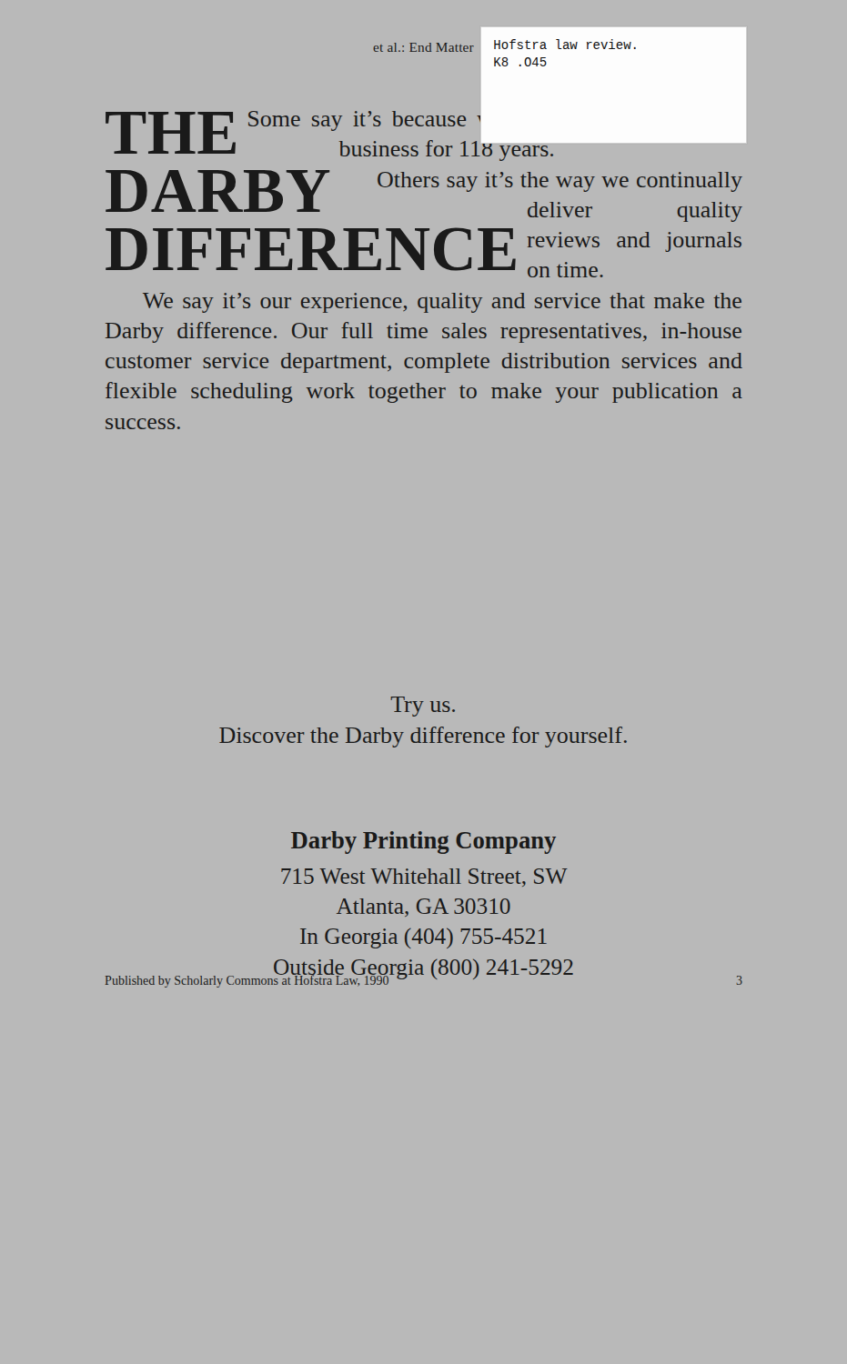et al.: End Matter
Hofstra law review.
K8 .O45
THE DARBY DIFFERENCE
Some say it’s because we’ve been in the printing business for 118 years.
Others say it’s the way we continually deliver quality reviews and journals on time.
We say it’s our experience, quality and service that make the Darby difference. Our full time sales representatives, in-house customer service department, complete distribution services and flexible scheduling work together to make your publication a success.
Try us. Discover the Darby difference for yourself.
Darby Printing Company 715 West Whitehall Street, SW Atlanta, GA 30310 In Georgia (404) 755-4521 Outside Georgia (800) 241-5292
Published by Scholarly Commons at Hofstra Law, 1990
3